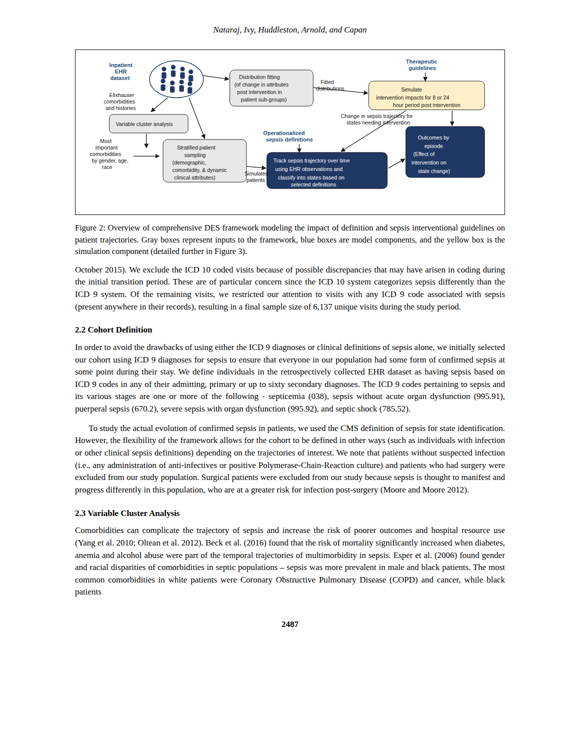Nataraj, Ivy, Huddleston, Arnold, and Capan
Inpatient EHR dataset Distribution fitting (of change in attributes post intervention in patient sub-groups) Therapeutic guidelines Simulate intervention impacts for 8 or 24 hour period post intervention Fitted distributions Elixhauser comorbidities and histories Variable cluster analysis Most important comorbidities by gender, age, race Stratified patient sampling (demographic, comorbidity, & dynamic clinical attributes) Operationalized sepsis definitions Track sepsis trajectory over time using EHR observations and classify into states based on selected definitions Simulated patients Change in sepsis trajectory for states needing intervention Outcomes by episode (Effect of intervention on state change)
Figure 2: Overview of comprehensive DES framework modeling the impact of definition and sepsis interventional guidelines on patient trajectories. Gray boxes represent inputs to the framework, blue boxes are model components, and the yellow box is the simulation component (detailed further in Figure 3).
October 2015). We exclude the ICD 10 coded visits because of possible discrepancies that may have arisen in coding during the initial transition period. These are of particular concern since the ICD 10 system categorizes sepsis differently than the ICD 9 system. Of the remaining visits, we restricted our attention to visits with any ICD 9 code associated with sepsis (present anywhere in their records), resulting in a final sample size of 6,137 unique visits during the study period.
2.2 Cohort Definition
In order to avoid the drawbacks of using either the ICD 9 diagnoses or clinical definitions of sepsis alone, we initially selected our cohort using ICD 9 diagnoses for sepsis to ensure that everyone in our population had some form of confirmed sepsis at some point during their stay. We define individuals in the retrospectively collected EHR dataset as having sepsis based on ICD 9 codes in any of their admitting, primary or up to sixty secondary diagnoses. The ICD 9 codes pertaining to sepsis and its various stages are one or more of the following - septicemia (038), sepsis without acute organ dysfunction (995.91), puerperal sepsis (670.2), severe sepsis with organ dysfunction (995.92), and septic shock (785.52).
To study the actual evolution of confirmed sepsis in patients, we used the CMS definition of sepsis for state identification. However, the flexibility of the framework allows for the cohort to be defined in other ways (such as individuals with infection or other clinical sepsis definitions) depending on the trajectories of interest. We note that patients without suspected infection (i.e., any administration of anti-infectives or positive Polymerase-Chain-Reaction culture) and patients who had surgery were excluded from our study population. Surgical patients were excluded from our study because sepsis is thought to manifest and progress differently in this population, who are at a greater risk for infection post-surgery (Moore and Moore 2012).
2.3 Variable Cluster Analysis
Comorbidities can complicate the trajectory of sepsis and increase the risk of poorer outcomes and hospital resource use (Yang et al. 2010; Oltean et al. 2012). Beck et al. (2016) found that the risk of mortality significantly increased when diabetes, anemia and alcohol abuse were part of the temporal trajectories of multimorbidity in sepsis. Esper et al. (2006) found gender and racial disparities of comorbidities in septic populations – sepsis was more prevalent in male and black patients. The most common comorbidities in white patients were Coronary Obstructive Pulmonary Disease (COPD) and cancer, while black patients
2487